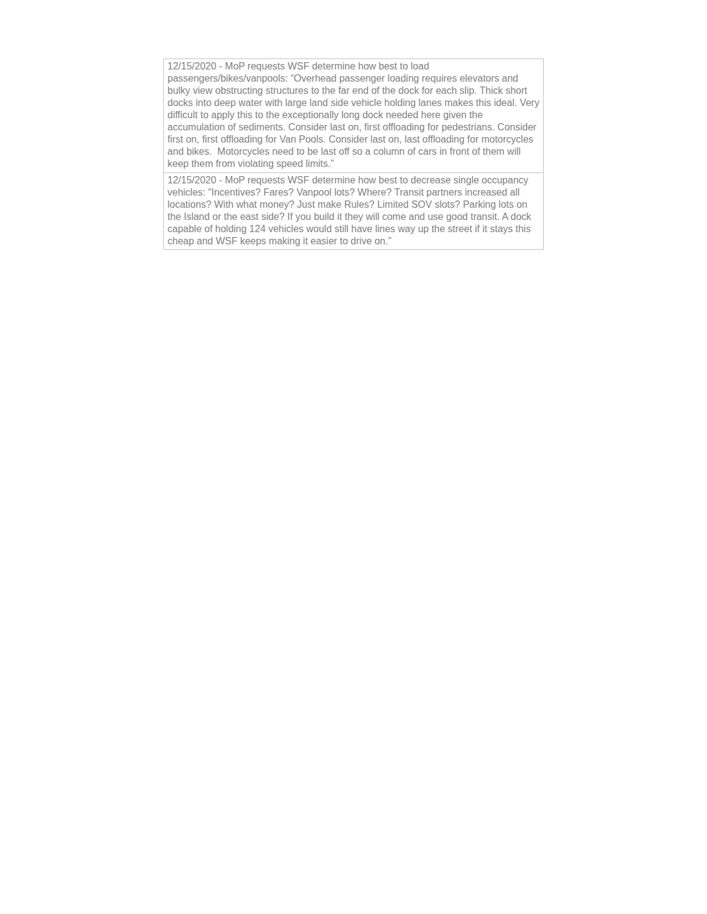| 12/15/2020 - MoP requests WSF determine how best to load passengers/bikes/vanpools: “Overhead passenger loading requires elevators and bulky view obstructing structures to the far end of the dock for each slip. Thick short docks into deep water with large land side vehicle holding lanes makes this ideal. Very difficult to apply this to the exceptionally long dock needed here given the accumulation of sediments. Consider last on, first offloading for pedestrians. Consider first on, first offloading for Van Pools. Consider last on, last offloading for motorcycles and bikes. Motorcycles need to be last off so a column of cars in front of them will keep them from violating speed limits.” |
| 12/15/2020 - MoP requests WSF determine how best to decrease single occupancy vehicles: “Incentives? Fares? Vanpool lots? Where? Transit partners increased all locations? With what money? Just make Rules? Limited SOV slots? Parking lots on the Island or the east side? If you build it they will come and use good transit. A dock capable of holding 124 vehicles would still have lines way up the street if it stays this cheap and WSF keeps making it easier to drive on.” |